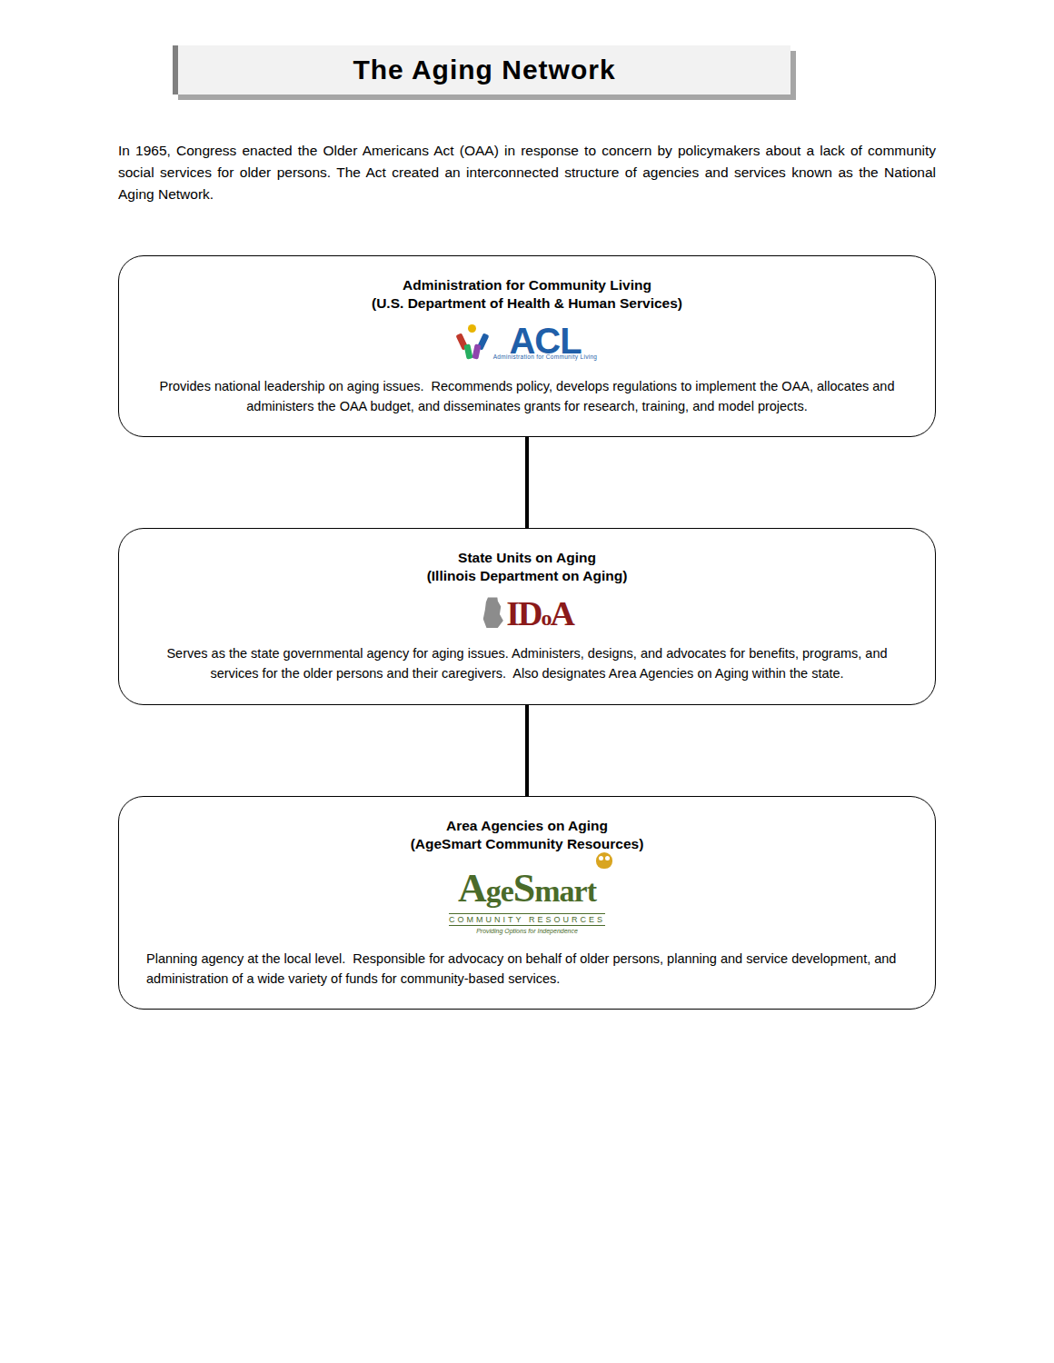The Aging Network
In 1965, Congress enacted the Older Americans Act (OAA) in response to concern by policymakers about a lack of community social services for older persons. The Act created an interconnected structure of agencies and services known as the National Aging Network.
Administration for Community Living
(U.S. Department of Health & Human Services)
ACL
Administration for Community Living
Provides national leadership on aging issues. Recommends policy, develops regulations to implement the OAA, allocates and administers the OAA budget, and disseminates grants for research, training, and model projects.
State Units on Aging
(Illinois Department on Aging)
IDo A
Serves as the state governmental agency for aging issues. Administers, designs, and advocates for benefits, programs, and services for the older persons and their caregivers. Also designates Area Agencies on Aging within the state.
Area Agencies on Aging
(AgeSmart Community Resources)
AgeSmart
COMMUNITY RESOURCES
Providing Options for Independence
Planning agency at the local level. Responsible for advocacy on behalf of older persons, planning and service development, and administration of a wide variety of funds for community-based services.